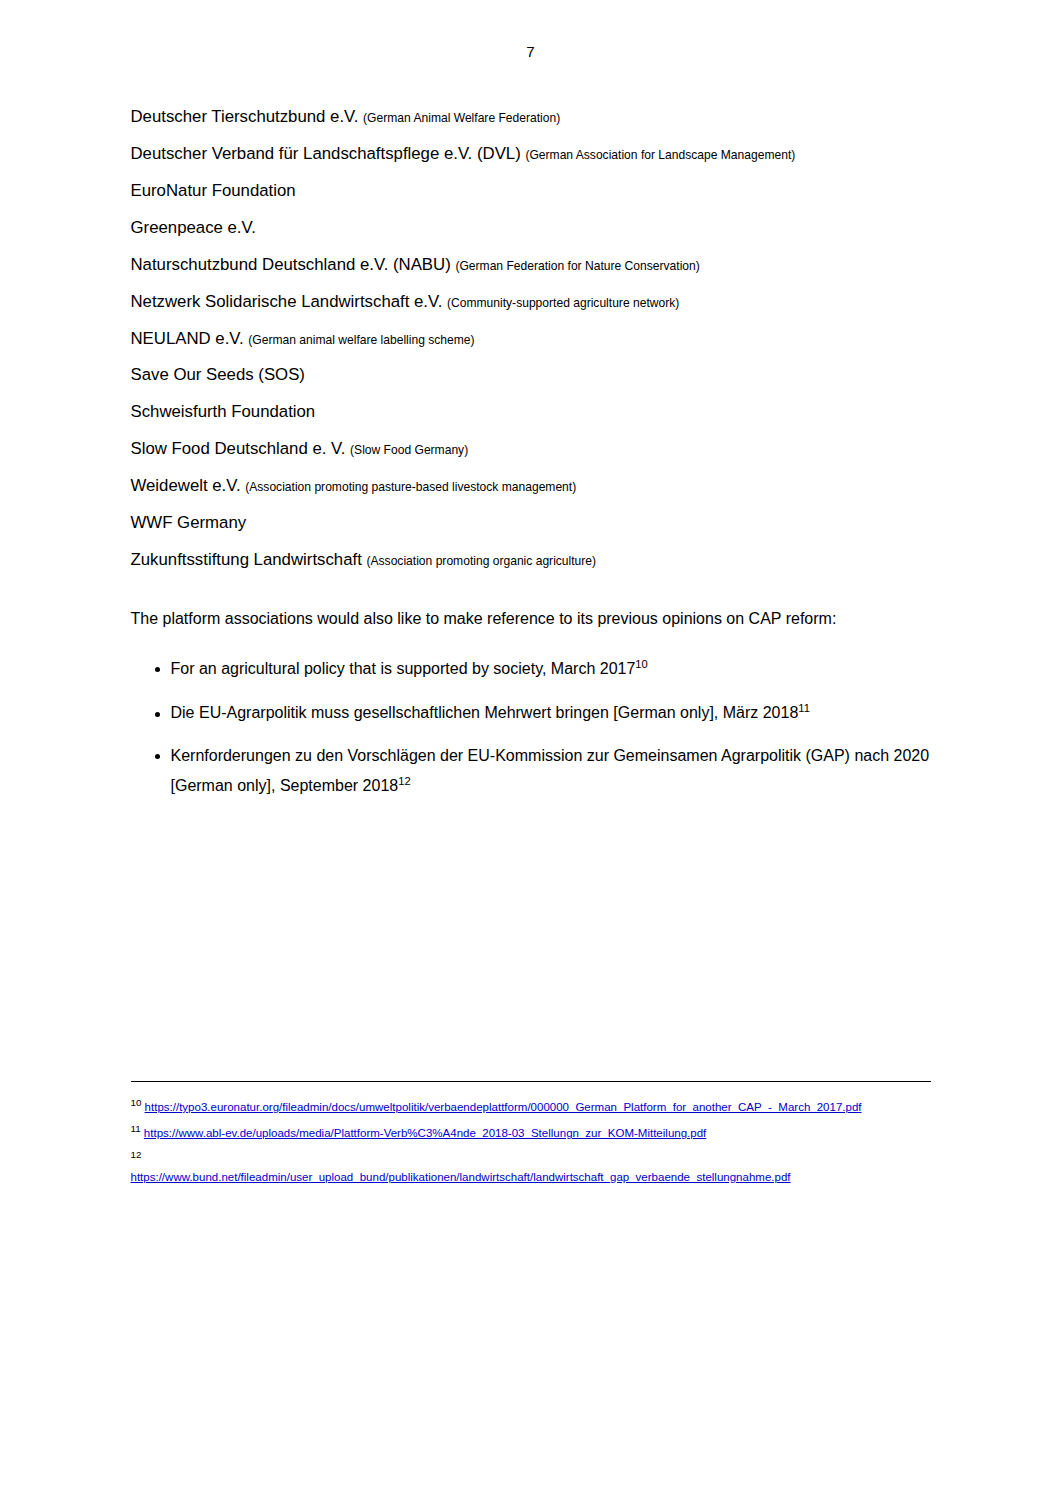7
Deutscher Tierschutzbund e.V. (German Animal Welfare Federation)
Deutscher Verband für Landschaftspflege e.V. (DVL) (German Association for Landscape Management)
EuroNatur Foundation
Greenpeace e.V.
Naturschutzbund Deutschland e.V. (NABU) (German Federation for Nature Conservation)
Netzwerk Solidarische Landwirtschaft e.V. (Community-supported agriculture network)
NEULAND e.V. (German animal welfare labelling scheme)
Save Our Seeds (SOS)
Schweisfurth Foundation
Slow Food Deutschland e. V. (Slow Food Germany)
Weidewelt e.V. (Association promoting pasture-based livestock management)
WWF Germany
Zukunftsstiftung Landwirtschaft (Association promoting organic agriculture)
The platform associations would also like to make reference to its previous opinions on CAP reform:
For an agricultural policy that is supported by society, March 201710
Die EU-Agrarpolitik muss gesellschaftlichen Mehrwert bringen [German only], März 201811
Kernforderungen zu den Vorschlägen der EU-Kommission zur Gemeinsamen Agrarpolitik (GAP) nach 2020 [German only], September 201812
10 https://typo3.euronatur.org/fileadmin/docs/umweltpolitik/verbaendeplattform/000000_German_Platform_for_another_CAP_-_March_2017.pdf
11 https://www.abl-ev.de/uploads/media/Plattform-Verb%C3%A4nde_2018-03_Stellungn_zur_KOM-Mitteilung.pdf
12
https://www.bund.net/fileadmin/user_upload_bund/publikationen/landwirtschaft/landwirtschaft_gap_verbaende_stellungnahme.pdf